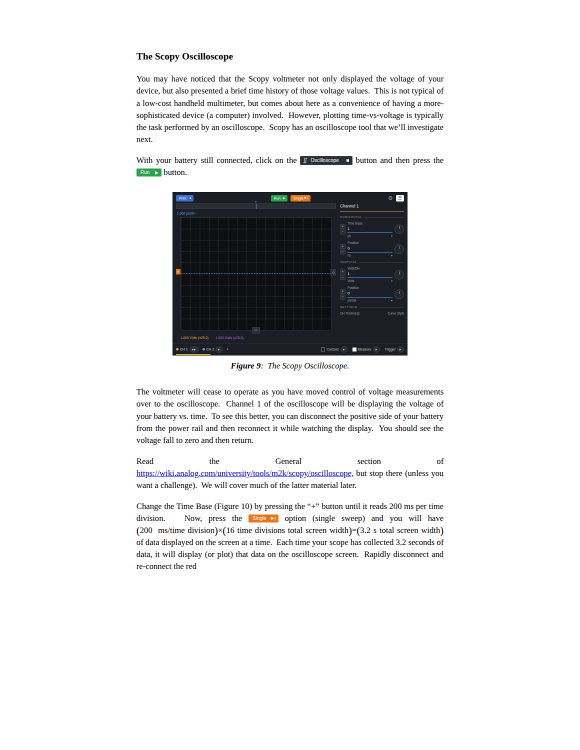The Scopy Oscilloscope
You may have noticed that the Scopy voltmeter not only displayed the voltage of your device, but also presented a brief time history of those voltage values. This is not typical of a low-cost handheld multimeter, but comes about here as a convenience of having a more-sophisticated device (a computer) involved. However, plotting time-vs-voltage is typically the task performed by an oscilloscope. Scopy has an oscilloscope tool that we’ll investigate next.
With your battery still connected, click on the Oscilloscope button and then press the Run button.
Print
Run Single
⚙ ☰
1,000 µs/div
>
‹ ›
◇
1.000 V/div (±25.0) 1.000 V/div (±25.0)
Channel 1
HORIZONTAL
+−
Time Base
1
µs▾
+−
Position
0
ns▾
VERTICAL
+−
Volts/Div
1
Volts▾
+−
Position
0
µVolts▾
SETTINGS
CH Thickness Curve Style
CH 1 ▸▸ CH 2 ▸ +
Cursors ▸ Measure ▸ Trigger ▸
Figure 9: The Scopy Oscilloscope.
The voltmeter will cease to operate as you have moved control of voltage measurements over to the oscilloscope. Channel 1 of the oscilloscope will be displaying the voltage of your battery vs. time. To see this better, you can disconnect the positive side of your battery from the power rail and then reconnect it while watching the display. You should see the voltage fall to zero and then return.
Read the General section of https://wiki.analog.com/university/tools/m2k/scopy/oscilloscope, but stop there (unless you want a challenge). We will cover much of the latter material later.
Change the Time Base (Figure 10) by pressing the “+” button until it reads 200 ms per time division. Now, press the Single option (single sweep) and you will have (200 ms/time division)×(16 time divisions total screen width)=(3.2 s total screen width) of data displayed on the screen at a time. Each time your scope has collected 3.2 seconds of data, it will display (or plot) that data on the oscilloscope screen. Rapidly disconnect and re-connect the red